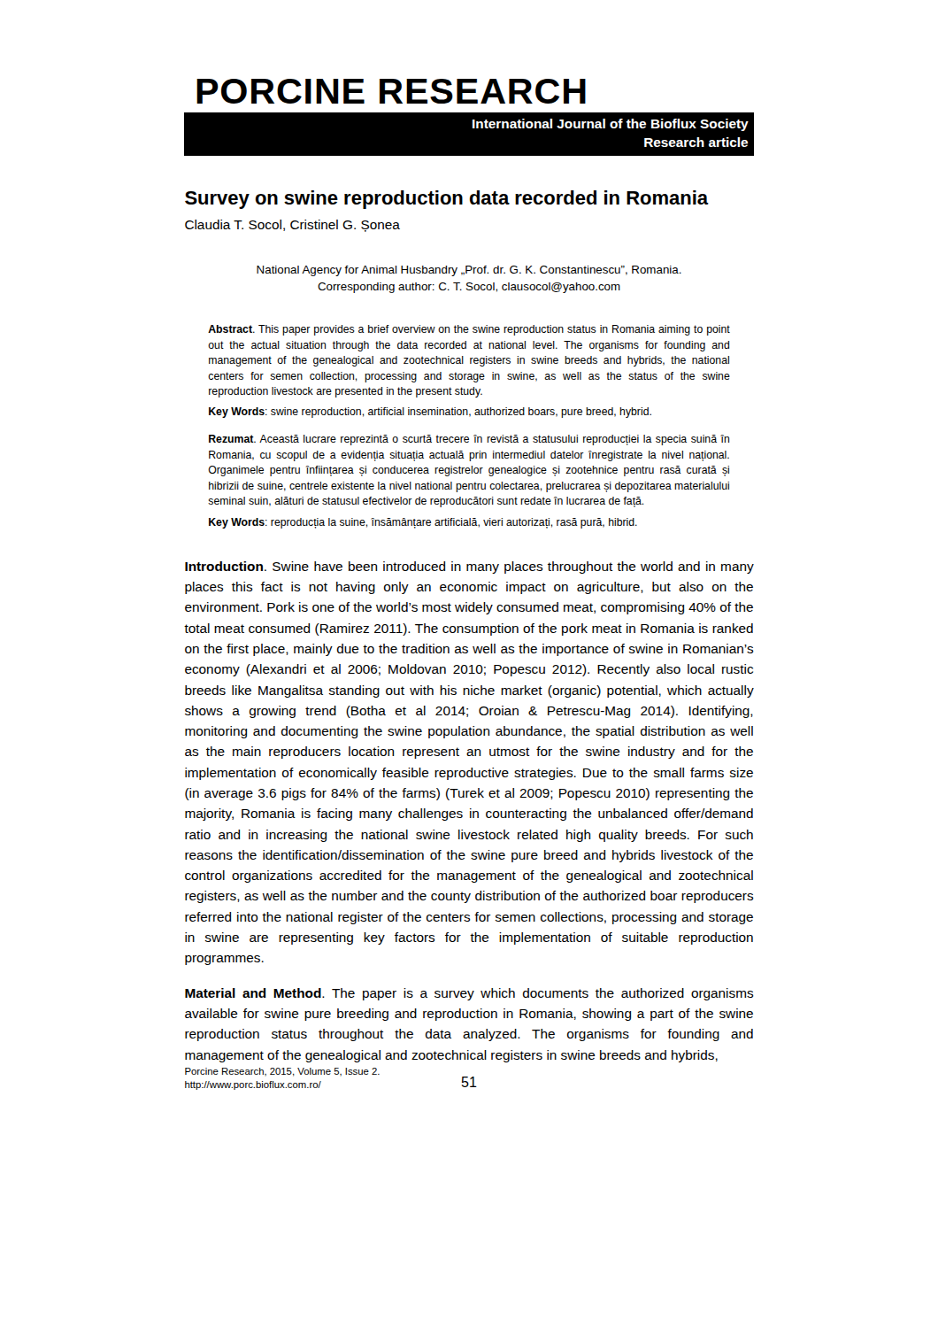PORCINE RESEARCH
International Journal of the Bioflux Society Research article
Survey on swine reproduction data recorded in Romania
Claudia T. Socol, Cristinel G. Șonea
National Agency for Animal Husbandry „Prof. dr. G. K. Constantinescu”, Romania.
Corresponding author: C. T. Socol, clausocol@yahoo.com
Abstract. This paper provides a brief overview on the swine reproduction status in Romania aiming to point out the actual situation through the data recorded at national level. The organisms for founding and management of the genealogical and zootechnical registers in swine breeds and hybrids, the national centers for semen collection, processing and storage in swine, as well as the status of the swine reproduction livestock are presented in the present study.
Key Words: swine reproduction, artificial insemination, authorized boars, pure breed, hybrid.
Rezumat. Această lucrare reprezintă o scurtă trecere în revistă a statusului reproducției la specia suină în Romania, cu scopul de a evidenția situația actuală prin intermediul datelor înregistrate la nivel național. Organimele pentru înființarea și conducerea registrelor genealogice și zootehnice pentru rasă curată și hibrizii de suine, centrele existente la nivel national pentru colectarea, prelucrarea și depozitarea materialului seminal suin, alături de statusul efectivelor de reproducători sunt redate în lucrarea de față.
Key Words: reproducția la suine, însămânțare artificială, vieri autorizați, rasă pură, hibrid.
Introduction. Swine have been introduced in many places throughout the world and in many places this fact is not having only an economic impact on agriculture, but also on the environment. Pork is one of the world’s most widely consumed meat, compromising 40% of the total meat consumed (Ramirez 2011). The consumption of the pork meat in Romania is ranked on the first place, mainly due to the tradition as well as the importance of swine in Romanian’s economy (Alexandri et al 2006; Moldovan 2010; Popescu 2012). Recently also local rustic breeds like Mangalitsa standing out with his niche market (organic) potential, which actually shows a growing trend (Botha et al 2014; Oroian & Petrescu-Mag 2014). Identifying, monitoring and documenting the swine population abundance, the spatial distribution as well as the main reproducers location represent an utmost for the swine industry and for the implementation of economically feasible reproductive strategies. Due to the small farms size (in average 3.6 pigs for 84% of the farms) (Turek et al 2009; Popescu 2010) representing the majority, Romania is facing many challenges in counteracting the unbalanced offer/demand ratio and in increasing the national swine livestock related high quality breeds. For such reasons the identification/dissemination of the swine pure breed and hybrids livestock of the control organizations accredited for the management of the genealogical and zootechnical registers, as well as the number and the county distribution of the authorized boar reproducers referred into the national register of the centers for semen collections, processing and storage in swine are representing key factors for the implementation of suitable reproduction programmes.
Material and Method. The paper is a survey which documents the authorized organisms available for swine pure breeding and reproduction in Romania, showing a part of the swine reproduction status throughout the data analyzed. The organisms for founding and management of the genealogical and zootechnical registers in swine breeds and hybrids,
Porcine Research, 2015, Volume 5, Issue 2.
http://www.porc.bioflux.com.ro/ 51